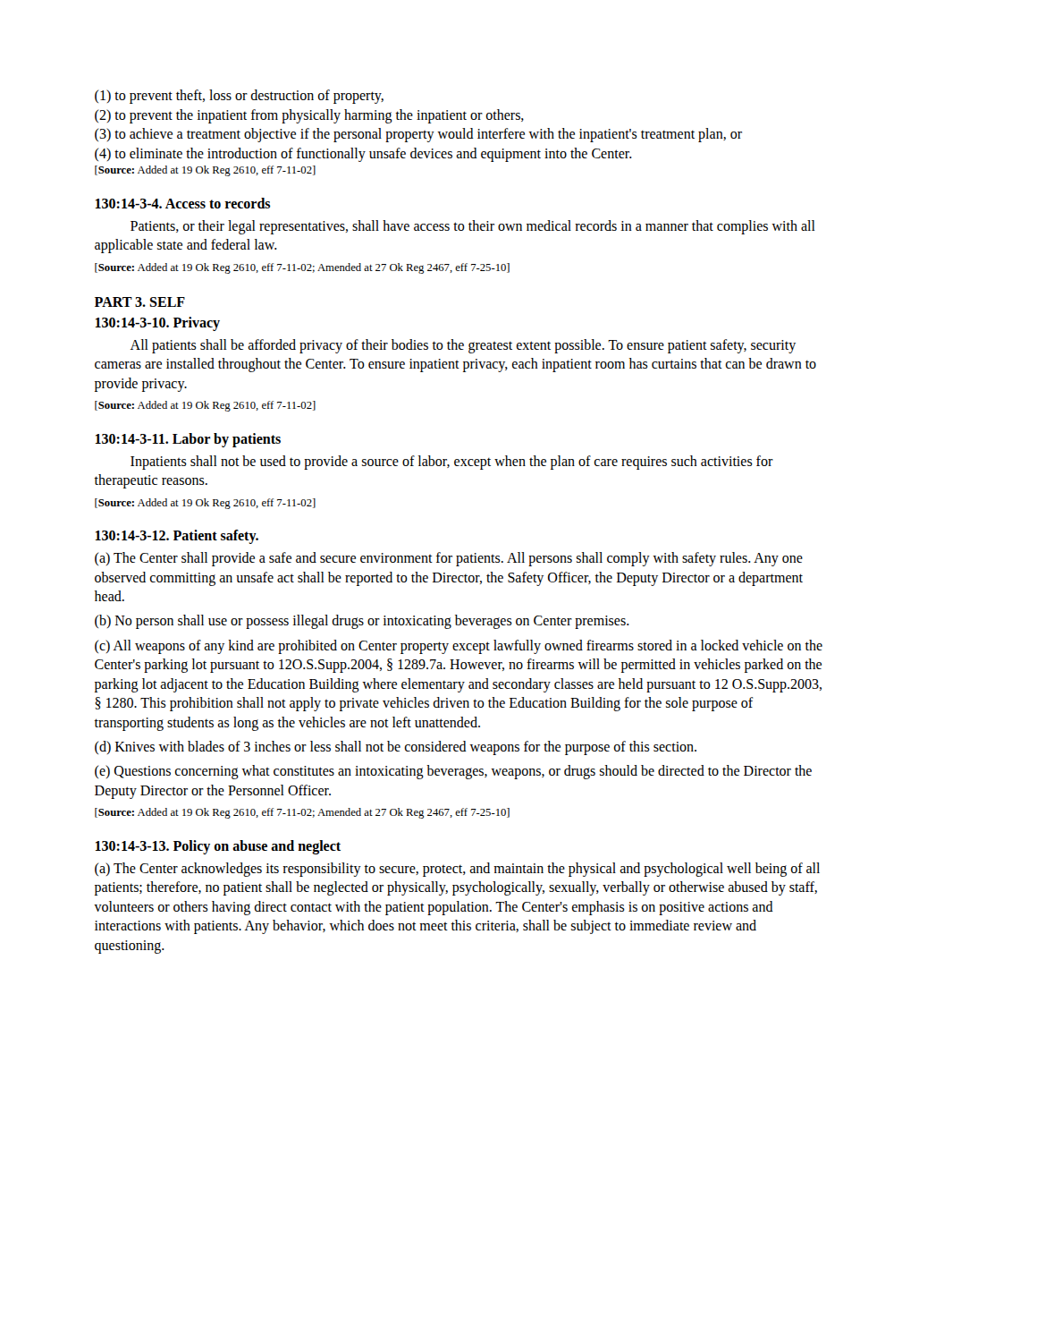(1) to prevent theft, loss or destruction of property,
(2) to prevent the inpatient from physically harming the inpatient or others,
(3) to achieve a treatment objective if the personal property would interfere with the inpatient's treatment plan, or
(4) to eliminate the introduction of functionally unsafe devices and equipment into the Center.
[Source: Added at 19 Ok Reg 2610, eff 7-11-02]
130:14-3-4. Access to records
Patients, or their legal representatives, shall have access to their own medical records in a manner that complies with all applicable state and federal law.
[Source: Added at 19 Ok Reg 2610, eff 7-11-02; Amended at 27 Ok Reg 2467, eff 7-25-10]
PART 3. SELF
130:14-3-10. Privacy
All patients shall be afforded privacy of their bodies to the greatest extent possible. To ensure patient safety, security cameras are installed throughout the Center. To ensure inpatient privacy, each inpatient room has curtains that can be drawn to provide privacy.
[Source: Added at 19 Ok Reg 2610, eff 7-11-02]
130:14-3-11. Labor by patients
Inpatients shall not be used to provide a source of labor, except when the plan of care requires such activities for therapeutic reasons.
[Source: Added at 19 Ok Reg 2610, eff 7-11-02]
130:14-3-12. Patient safety.
(a) The Center shall provide a safe and secure environment for patients. All persons shall comply with safety rules. Any one observed committing an unsafe act shall be reported to the Director, the Safety Officer, the Deputy Director or a department head.
(b) No person shall use or possess illegal drugs or intoxicating beverages on Center premises.
(c) All weapons of any kind are prohibited on Center property except lawfully owned firearms stored in a locked vehicle on the Center's parking lot pursuant to 12O.S.Supp.2004, § 1289.7a. However, no firearms will be permitted in vehicles parked on the parking lot adjacent to the Education Building where elementary and secondary classes are held pursuant to 12 O.S.Supp.2003, § 1280. This prohibition shall not apply to private vehicles driven to the Education Building for the sole purpose of transporting students as long as the vehicles are not left unattended.
(d) Knives with blades of 3 inches or less shall not be considered weapons for the purpose of this section.
(e) Questions concerning what constitutes an intoxicating beverages, weapons, or drugs should be directed to the Director the Deputy Director or the Personnel Officer.
[Source: Added at 19 Ok Reg 2610, eff 7-11-02; Amended at 27 Ok Reg 2467, eff 7-25-10]
130:14-3-13. Policy on abuse and neglect
(a) The Center acknowledges its responsibility to secure, protect, and maintain the physical and psychological well being of all patients; therefore, no patient shall be neglected or physically, psychologically, sexually, verbally or otherwise abused by staff, volunteers or others having direct contact with the patient population. The Center's emphasis is on positive actions and interactions with patients. Any behavior, which does not meet this criteria, shall be subject to immediate review and questioning.